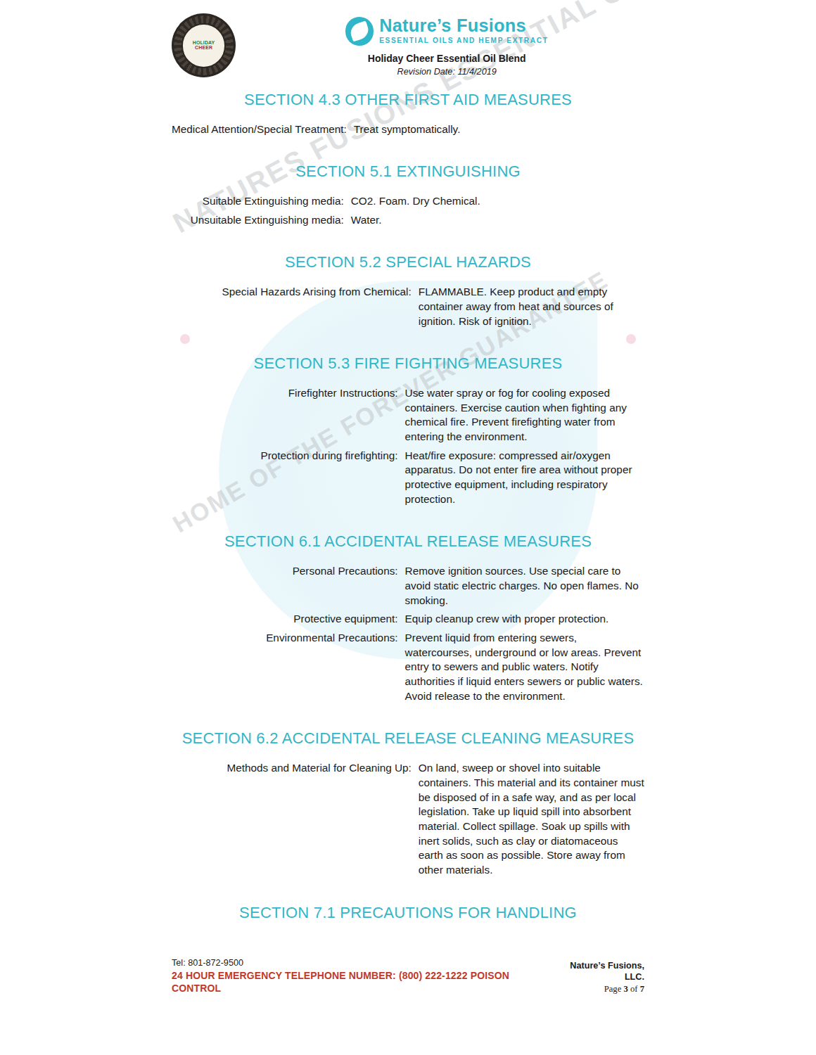NATURES FUSIONS ESSENTIAL OILS
HOME OF THE FOREVER GUARANTEE
HOLIDAY CHEER
Nature’s Fusions
ESSENTIAL OILS AND HEMP EXTRACT
Holiday Cheer Essential Oil Blend
Revision Date: 11/4/2019
SECTION 4.3 OTHER FIRST AID MEASURES
| Medical Attention/Special Treatment: | Treat symptomatically. |
SECTION 5.1 EXTINGUISHING
| Suitable Extinguishing media: | CO2. Foam. Dry Chemical. |
| Unsuitable Extinguishing media: | Water. |
SECTION 5.2 SPECIAL HAZARDS
| Special Hazards Arising from Chemical: | FLAMMABLE. Keep product and empty container away from heat and sources of ignition. Risk of ignition. |
SECTION 5.3 FIRE FIGHTING MEASURES
| Firefighter Instructions: | Use water spray or fog for cooling exposed containers. Exercise caution when fighting any chemical fire. Prevent firefighting water from entering the environment. |
| Protection during firefighting: | Heat/fire exposure: compressed air/oxygen apparatus. Do not enter fire area without proper protective equipment, including respiratory protection. |
SECTION 6.1 ACCIDENTAL RELEASE MEASURES
| Personal Precautions: | Remove ignition sources. Use special care to avoid static electric charges. No open flames. No smoking. |
| Protective equipment: | Equip cleanup crew with proper protection. |
| Environmental Precautions: | Prevent liquid from entering sewers, watercourses, underground or low areas. Prevent entry to sewers and public waters. Notify authorities if liquid enters sewers or public waters. Avoid release to the environment. |
SECTION 6.2 ACCIDENTAL RELEASE CLEANING MEASURES
| Methods and Material for Cleaning Up: | On land, sweep or shovel into suitable containers. This material and its container must be disposed of in a safe way, and as per local legislation. Take up liquid spill into absorbent material. Collect spillage. Soak up spills with inert solids, such as clay or diatomaceous earth as soon as possible. Store away from other materials. |
SECTION 7.1 PRECAUTIONS FOR HANDLING
Tel: 801-872-9500
24 HOUR EMERGENCY TELEPHONE NUMBER: (800) 222-1222 POISON CONTROL
Nature’s Fusions, LLC.
Page 3 of 7